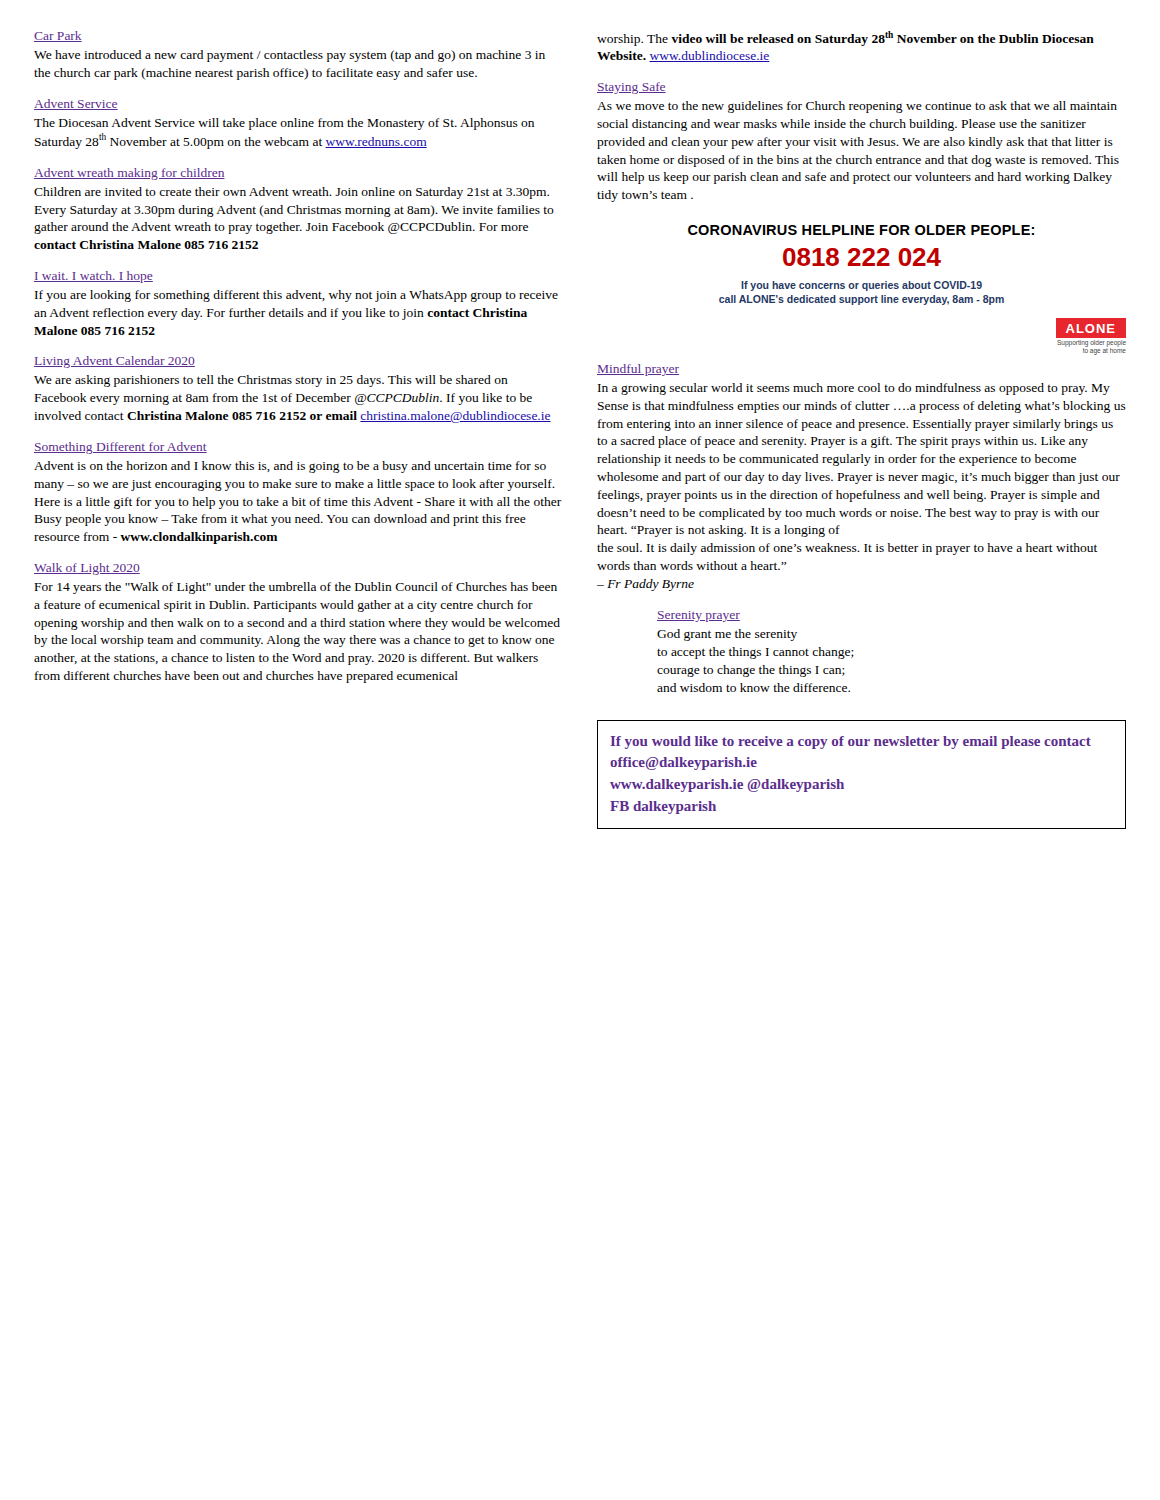Car Park
We have introduced a new card payment / contactless pay system (tap and go) on machine 3 in the church car park (machine nearest parish office) to facilitate easy and safer use.
Advent Service
The Diocesan Advent Service will take place online from the Monastery of St. Alphonsus on Saturday 28th November at 5.00pm on the webcam at www.rednuns.com
Advent wreath making for children
Children are invited to create their own Advent wreath. Join online on Saturday 21st at 3.30pm. Every Saturday at 3.30pm during Advent (and Christmas morning at 8am). We invite families to gather around the Advent wreath to pray together. Join Facebook @CCPCDublin. For more contact Christina Malone 085 716 2152
I wait. I watch. I hope
If you are looking for something different this advent, why not join a WhatsApp group to receive an Advent reflection every day. For further details and if you like to join contact Christina Malone 085 716 2152
Living Advent Calendar 2020
We are asking parishioners to tell the Christmas story in 25 days. This will be shared on Facebook every morning at 8am from the 1st of December @CCPCDublin. If you like to be involved contact Christina Malone 085 716 2152 or email christina.malone@dublindiocese.ie
Something Different for Advent
Advent is on the horizon and I know this is, and is going to be a busy and uncertain time for so many – so we are just encouraging you to make sure to make a little space to look after yourself. Here is a little gift for you to help you to take a bit of time this Advent - Share it with all the other Busy people you know – Take from it what you need. You can download and print this free resource from - www.clondalkinparish.com
Walk of Light 2020
For 14 years the "Walk of Light" under the umbrella of the Dublin Council of Churches has been a feature of ecumenical spirit in Dublin. Participants would gather at a city centre church for opening worship and then walk on to a second and a third station where they would be welcomed by the local worship team and community. Along the way there was a chance to get to know one another, at the stations, a chance to listen to the Word and pray. 2020 is different. But walkers from different churches have been out and churches have prepared ecumenical
worship. The video will be released on Saturday 28th November on the Dublin Diocesan Website. www.dublindiocese.ie
Staying Safe
As we move to the new guidelines for Church reopening we continue to ask that we all maintain social distancing and wear masks while inside the church building. Please use the sanitizer provided and clean your pew after your visit with Jesus. We are also kindly ask that that litter is taken home or disposed of in the bins at the church entrance and that dog waste is removed. This will help us keep our parish clean and safe and protect our volunteers and hard working Dalkey tidy town’s team .
CORONAVIRUS HELPLINE FOR OLDER PEOPLE:
0818 222 024
If you have concerns or queries about COVID-19
call ALONE's dedicated support line everyday, 8am - 8pm
ALONE
Supporting older people
to age at home
Mindful prayer
In a growing secular world it seems much more cool to do mindfulness as opposed to pray. My Sense is that mindfulness empties our minds of clutter ….a process of deleting what’s blocking us from entering into an inner silence of peace and presence. Essentially prayer similarly brings us to a sacred place of peace and serenity. Prayer is a gift. The spirit prays within us. Like any relationship it needs to be communicated regularly in order for the experience to become wholesome and part of our day to day lives. Prayer is never magic, it’s much bigger than just our feelings, prayer points us in the direction of hopefulness and well being. Prayer is simple and doesn’t need to be complicated by too much words or noise. The best way to pray is with our heart. “Prayer is not asking. It is a longing of
the soul. It is daily admission of one’s weakness. It is better in prayer to have a heart without words than words without a heart.”
– Fr Paddy Byrne
Serenity prayer
God grant me the serenity
to accept the things I cannot change;
courage to change the things I can;
and wisdom to know the difference.
If you would like to receive a copy of our newsletter by email please contact office@dalkeyparish.ie
www.dalkeyparish.ie @dalkeyparish
FB dalkeyparish